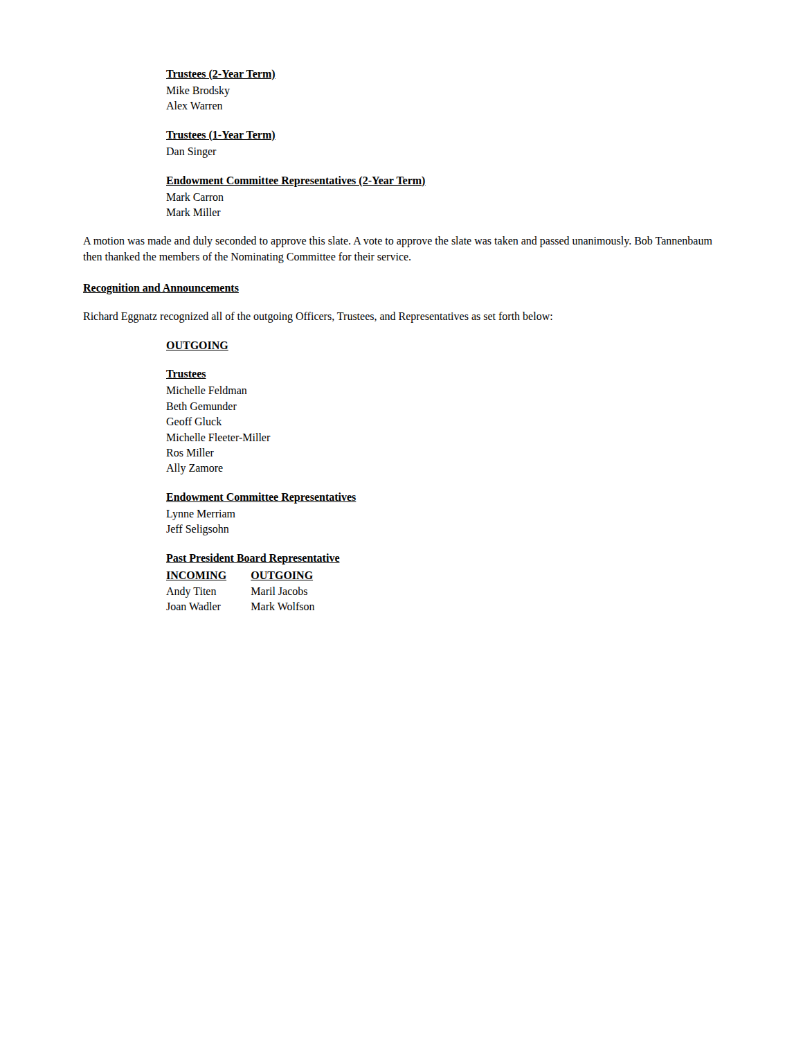Trustees (2-Year Term)
Mike Brodsky
Alex Warren
Trustees (1-Year Term)
Dan Singer
Endowment Committee Representatives (2-Year Term)
Mark Carron
Mark Miller
A motion was made and duly seconded to approve this slate. A vote to approve the slate was taken and passed unanimously. Bob Tannenbaum then thanked the members of the Nominating Committee for their service.
Recognition and Announcements
Richard Eggnatz recognized all of the outgoing Officers, Trustees, and Representatives as set forth below:
OUTGOING
Trustees
Michelle Feldman
Beth Gemunder
Geoff Gluck
Michelle Fleeter-Miller
Ros Miller
Ally Zamore
Endowment Committee Representatives
Lynne Merriam
Jeff Seligsohn
Past President Board Representative
| INCOMING | OUTGOING |
| --- | --- |
| Andy Titen | Maril Jacobs |
| Joan Wadler | Mark Wolfson |